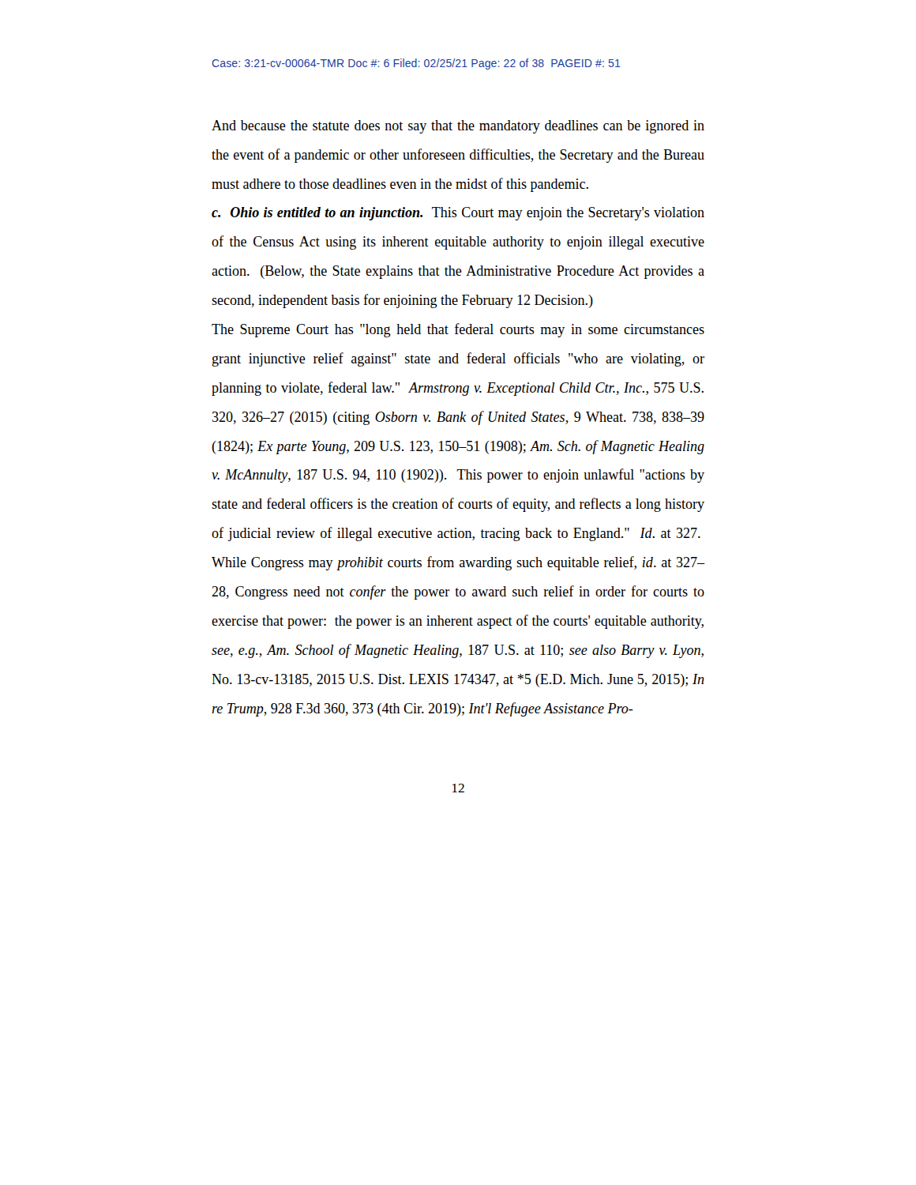Case: 3:21-cv-00064-TMR Doc #: 6 Filed: 02/25/21 Page: 22 of 38 PAGEID #: 51
And because the statute does not say that the mandatory deadlines can be ignored in the event of a pandemic or other unforeseen difficulties, the Secretary and the Bureau must adhere to those deadlines even in the midst of this pandemic.
c. Ohio is entitled to an injunction. This Court may enjoin the Secretary's violation of the Census Act using its inherent equitable authority to enjoin illegal executive action. (Below, the State explains that the Administrative Procedure Act provides a second, independent basis for enjoining the February 12 Decision.)
The Supreme Court has "long held that federal courts may in some circumstances grant injunctive relief against" state and federal officials "who are violating, or planning to violate, federal law." Armstrong v. Exceptional Child Ctr., Inc., 575 U.S. 320, 326–27 (2015) (citing Osborn v. Bank of United States, 9 Wheat. 738, 838–39 (1824); Ex parte Young, 209 U.S. 123, 150–51 (1908); Am. Sch. of Magnetic Healing v. McAnnulty, 187 U.S. 94, 110 (1902)). This power to enjoin unlawful "actions by state and federal officers is the creation of courts of equity, and reflects a long history of judicial review of illegal executive action, tracing back to England." Id. at 327. While Congress may prohibit courts from awarding such equitable relief, id. at 327–28, Congress need not confer the power to award such relief in order for courts to exercise that power: the power is an inherent aspect of the courts' equitable authority, see, e.g., Am. School of Magnetic Healing, 187 U.S. at 110; see also Barry v. Lyon, No. 13-cv-13185, 2015 U.S. Dist. LEXIS 174347, at *5 (E.D. Mich. June 5, 2015); In re Trump, 928 F.3d 360, 373 (4th Cir. 2019); Int'l Refugee Assistance Pro-
12